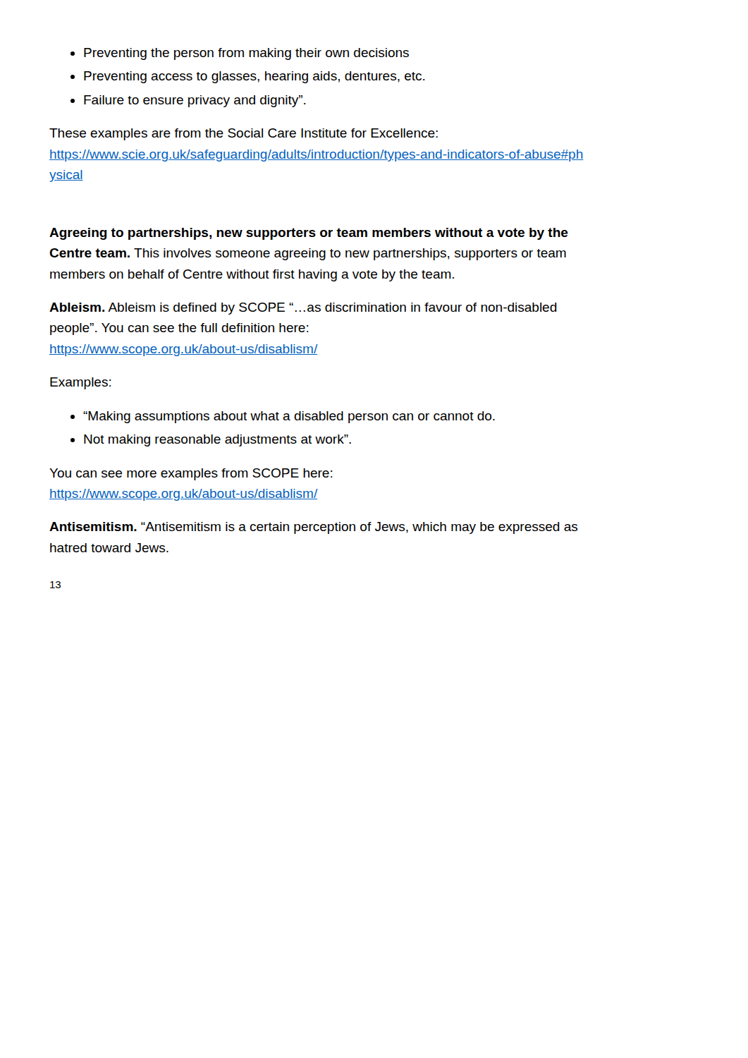Preventing the person from making their own decisions
Preventing access to glasses, hearing aids, dentures, etc.
Failure to ensure privacy and dignity”.
These examples are from the Social Care Institute for Excellence:
https://www.scie.org.uk/safeguarding/adults/introduction/types-and-indicators-of-abuse#physical
Agreeing to partnerships, new supporters or team members without a vote by the Centre team. This involves someone agreeing to new partnerships, supporters or team members on behalf of Centre without first having a vote by the team.
Ableism. Ableism is defined by SCOPE “…as discrimination in favour of non-disabled people”. You can see the full definition here:
https://www.scope.org.uk/about-us/disablism/
Examples:
“Making assumptions about what a disabled person can or cannot do.
Not making reasonable adjustments at work”.
You can see more examples from SCOPE here:
https://www.scope.org.uk/about-us/disablism/
Antisemitism. “Antisemitism is a certain perception of Jews, which may be expressed as hatred toward Jews.
13